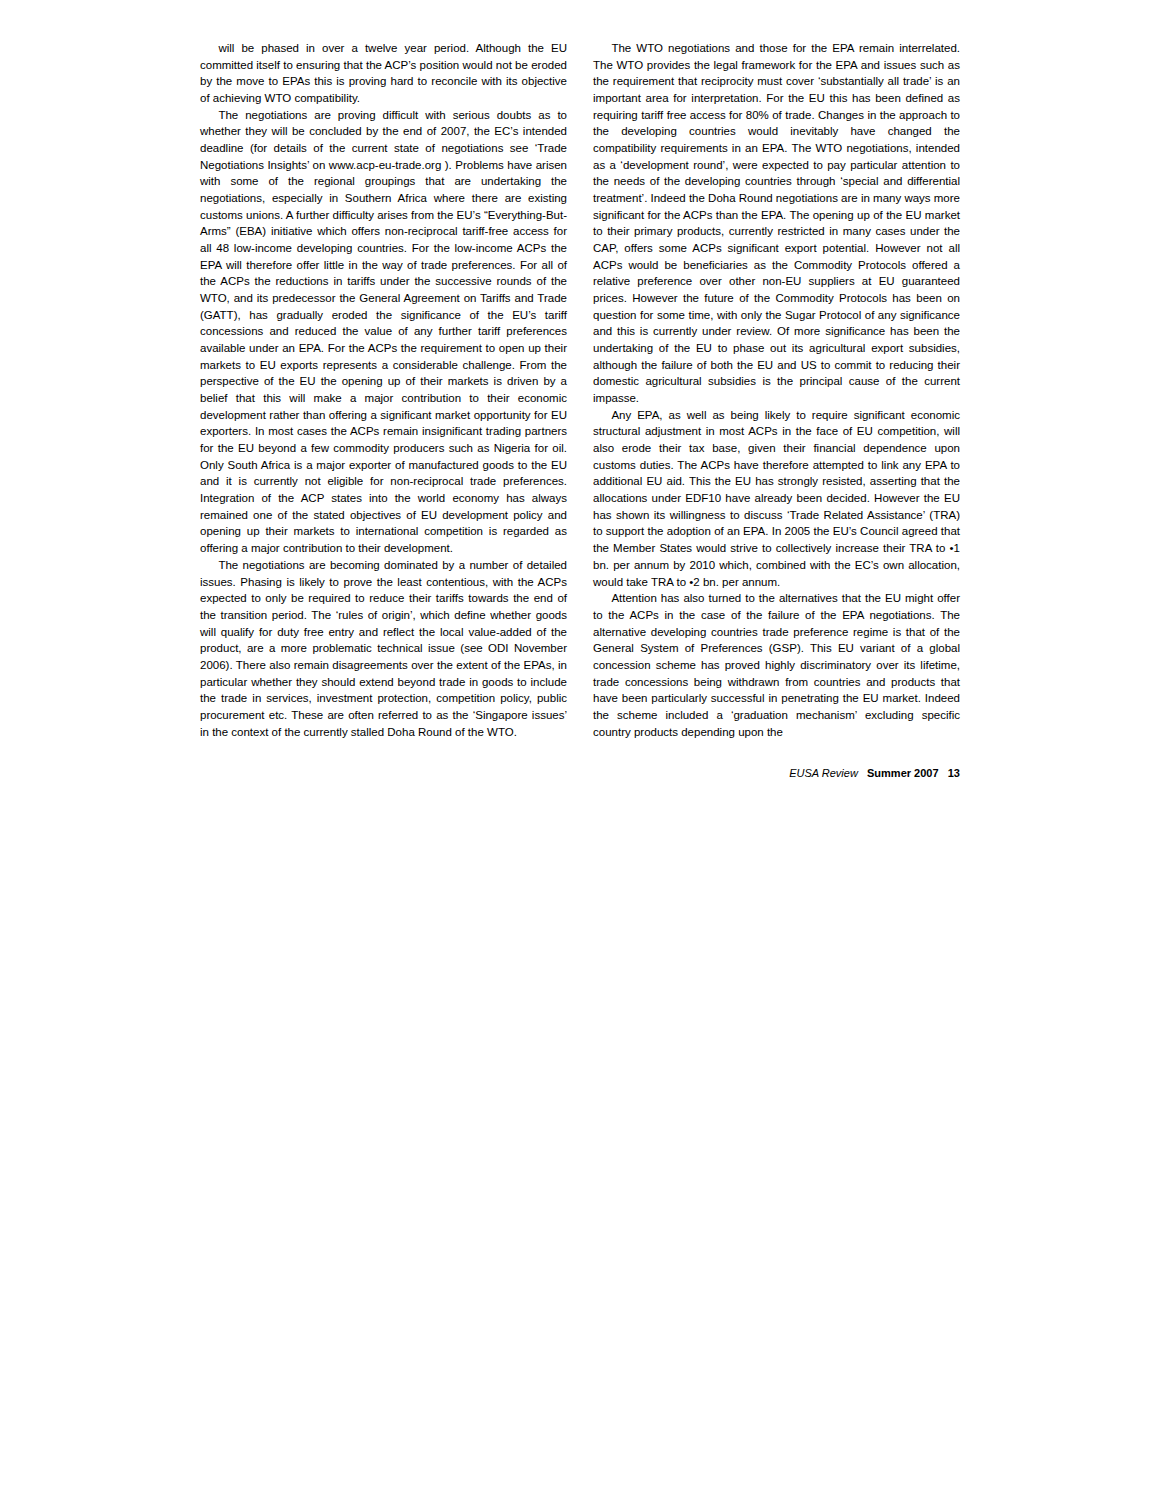will be phased in over a twelve year period. Although the EU committed itself to ensuring that the ACP’s position would not be eroded by the move to EPAs this is proving hard to reconcile with its objective of achieving WTO compatibility.
The negotiations are proving difficult with serious doubts as to whether they will be concluded by the end of 2007, the EC’s intended deadline (for details of the current state of negotiations see ‘Trade Negotiations Insights’ on www.acp-eu-trade.org ). Problems have arisen with some of the regional groupings that are undertaking the negotiations, especially in Southern Africa where there are existing customs unions. A further difficulty arises from the EU’s “Everything-But-Arms” (EBA) initiative which offers non-reciprocal tariff-free access for all 48 low-income developing countries. For the low-income ACPs the EPA will therefore offer little in the way of trade preferences. For all of the ACPs the reductions in tariffs under the successive rounds of the WTO, and its predecessor the General Agreement on Tariffs and Trade (GATT), has gradually eroded the significance of the EU’s tariff concessions and reduced the value of any further tariff preferences available under an EPA. For the ACPs the requirement to open up their markets to EU exports represents a considerable challenge. From the perspective of the EU the opening up of their markets is driven by a belief that this will make a major contribution to their economic development rather than offering a significant market opportunity for EU exporters. In most cases the ACPs remain insignificant trading partners for the EU beyond a few commodity producers such as Nigeria for oil. Only South Africa is a major exporter of manufactured goods to the EU and it is currently not eligible for non-reciprocal trade preferences. Integration of the ACP states into the world economy has always remained one of the stated objectives of EU development policy and opening up their markets to international competition is regarded as offering a major contribution to their development.
The negotiations are becoming dominated by a number of detailed issues. Phasing is likely to prove the least contentious, with the ACPs expected to only be required to reduce their tariffs towards the end of the transition period. The ‘rules of origin’, which define whether goods will qualify for duty free entry and reflect the local value-added of the product, are a more problematic technical issue (see ODI November 2006). There also remain disagreements over the extent of the EPAs, in particular whether they should extend beyond trade in goods to include the trade in services, investment protection, competition policy, public procurement etc. These are often referred to as the ‘Singapore issues’ in the context of the currently stalled Doha Round of the WTO.
The WTO negotiations and those for the EPA remain interrelated. The WTO provides the legal framework for the EPA and issues such as the requirement that reciprocity must cover ‘substantially all trade’ is an important area for interpretation. For the EU this has been defined as requiring tariff free access for 80% of trade. Changes in the approach to the developing countries would inevitably have changed the compatibility requirements in an EPA. The WTO negotiations, intended as a ‘development round’, were expected to pay particular attention to the needs of the developing countries through ‘special and differential treatment’. Indeed the Doha Round negotiations are in many ways more significant for the ACPs than the EPA. The opening up of the EU market to their primary products, currently restricted in many cases under the CAP, offers some ACPs significant export potential. However not all ACPs would be beneficiaries as the Commodity Protocols offered a relative preference over other non-EU suppliers at EU guaranteed prices. However the future of the Commodity Protocols has been on question for some time, with only the Sugar Protocol of any significance and this is currently under review. Of more significance has been the undertaking of the EU to phase out its agricultural export subsidies, although the failure of both the EU and US to commit to reducing their domestic agricultural subsidies is the principal cause of the current impasse.
Any EPA, as well as being likely to require significant economic structural adjustment in most ACPs in the face of EU competition, will also erode their tax base, given their financial dependence upon customs duties. The ACPs have therefore attempted to link any EPA to additional EU aid. This the EU has strongly resisted, asserting that the allocations under EDF10 have already been decided. However the EU has shown its willingness to discuss ‘Trade Related Assistance’ (TRA) to support the adoption of an EPA. In 2005 the EU’s Council agreed that the Member States would strive to collectively increase their TRA to •1 bn. per annum by 2010 which, combined with the EC’s own allocation, would take TRA to •2 bn. per annum.
Attention has also turned to the alternatives that the EU might offer to the ACPs in the case of the failure of the EPA negotiations. The alternative developing countries trade preference regime is that of the General System of Preferences (GSP). This EU variant of a global concession scheme has proved highly discriminatory over its lifetime, trade concessions being withdrawn from countries and products that have been particularly successful in penetrating the EU market. Indeed the scheme included a ‘graduation mechanism’ excluding specific country products depending upon the
EUSA Review Summer 2007 13